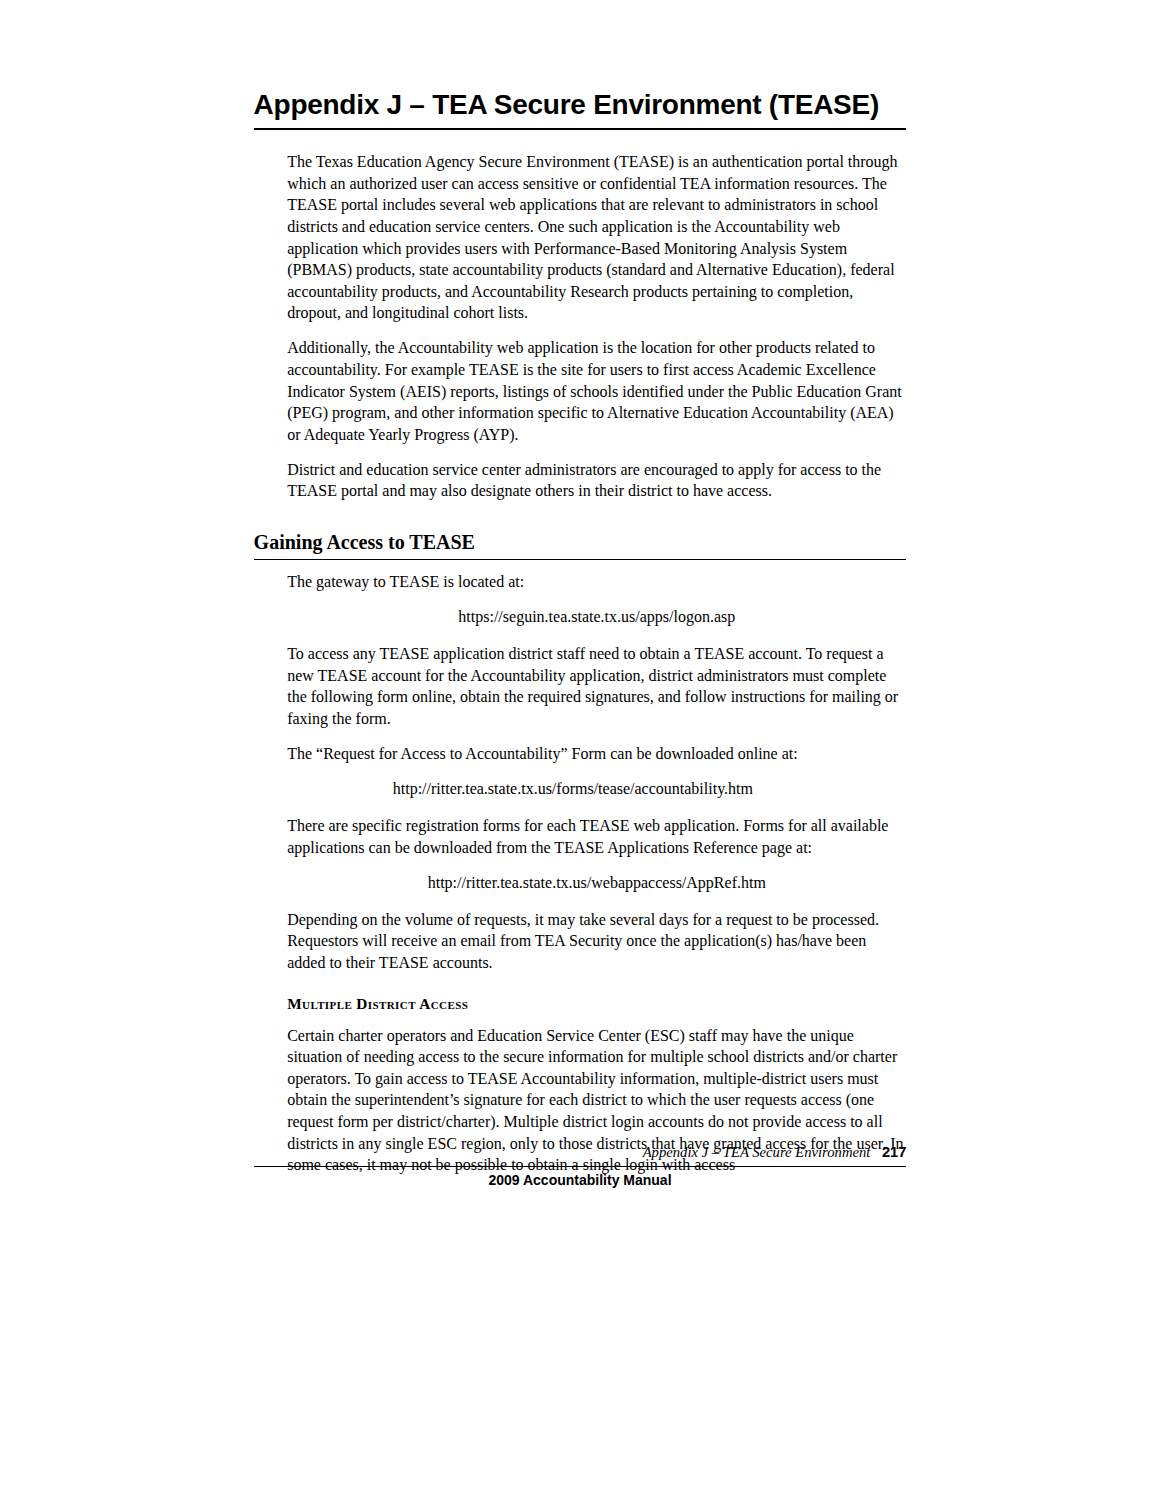Appendix J – TEA Secure Environment (TEASE)
The Texas Education Agency Secure Environment (TEASE) is an authentication portal through which an authorized user can access sensitive or confidential TEA information resources. The TEASE portal includes several web applications that are relevant to administrators in school districts and education service centers. One such application is the Accountability web application which provides users with Performance-Based Monitoring Analysis System (PBMAS) products, state accountability products (standard and Alternative Education), federal accountability products, and Accountability Research products pertaining to completion, dropout, and longitudinal cohort lists.
Additionally, the Accountability web application is the location for other products related to accountability. For example TEASE is the site for users to first access Academic Excellence Indicator System (AEIS) reports, listings of schools identified under the Public Education Grant (PEG) program, and other information specific to Alternative Education Accountability (AEA) or Adequate Yearly Progress (AYP).
District and education service center administrators are encouraged to apply for access to the TEASE portal and may also designate others in their district to have access.
Gaining Access to TEASE
The gateway to TEASE is located at:
https://seguin.tea.state.tx.us/apps/logon.asp
To access any TEASE application district staff need to obtain a TEASE account. To request a new TEASE account for the Accountability application, district administrators must complete the following form online, obtain the required signatures, and follow instructions for mailing or faxing the form.
The “Request for Access to Accountability” Form can be downloaded online at:
http://ritter.tea.state.tx.us/forms/tease/accountability.htm
There are specific registration forms for each TEASE web application. Forms for all available applications can be downloaded from the TEASE Applications Reference page at:
http://ritter.tea.state.tx.us/webappaccess/AppRef.htm
Depending on the volume of requests, it may take several days for a request to be processed. Requestors will receive an email from TEA Security once the application(s) has/have been added to their TEASE accounts.
Multiple District Access
Certain charter operators and Education Service Center (ESC) staff may have the unique situation of needing access to the secure information for multiple school districts and/or charter operators. To gain access to TEASE Accountability information, multiple-district users must obtain the superintendent’s signature for each district to which the user requests access (one request form per district/charter). Multiple district login accounts do not provide access to all districts in any single ESC region, only to those districts that have granted access for the user. In some cases, it may not be possible to obtain a single login with access
Appendix J – TEA Secure Environment 217
2009 Accountability Manual